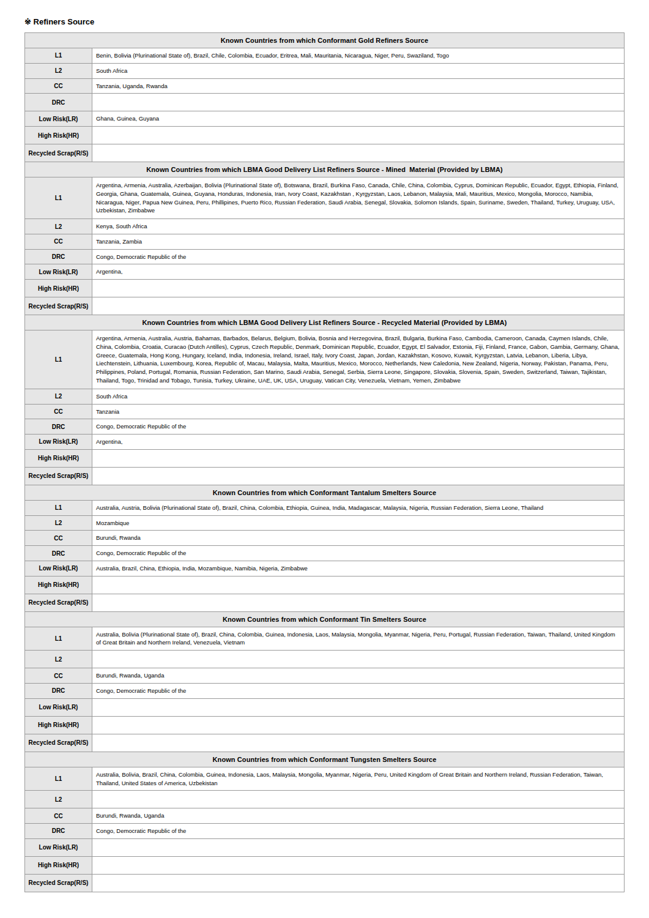※ Refiners Source
| Known Countries from which Conformant Gold Refiners Source |
| --- |
| L1 | Benin, Bolivia (Plurinational State of), Brazil, Chile, Colombia, Ecuador, Eritrea, Mali, Mauritania, Nicaragua, Niger, Peru, Swaziland, Togo |
| L2 | South Africa |
| CC | Tanzania, Uganda, Rwanda |
| DRC | |
| Low Risk(LR) | Ghana, Guinea, Guyana |
| High Risk(HR) | |
| Recycled Scrap(R/S) | |
| Known Countries from which LBMA Good Delivery List Refiners Source - Mined Material (Provided by LBMA) |
| --- |
| L1 | Argentina, Armenia, Australia, Azerbaijan, Bolivia (Plurinational State of), Botswana, Brazil, Burkina Faso, Canada, Chile, China, Colombia, Cyprus, Dominican Republic, Ecuador, Egypt, Ethiopia, Finland, Georgia, Ghana, Guatemala, Guinea, Guyana, Honduras, Indonesia, Iran, Ivory Coast, Kazakhstan , Kyrgyzstan, Laos, Lebanon, Malaysia, Mali, Mauritius, Mexico, Mongolia, Morocco, Namibia, Nicaragua, Niger, Papua New Guinea, Peru, Phillipines, Puerto Rico, Russian Federation, Saudi Arabia, Senegal, Slovakia, Solomon Islands, Spain, Suriname, Sweden, Thailand, Turkey, Uruguay, USA, Uzbekistan, Zimbabwe |
| L2 | Kenya, South Africa |
| CC | Tanzania, Zambia |
| DRC | Congo, Democratic Republic of the |
| Low Risk(LR) | Argentina, |
| High Risk(HR) | |
| Recycled Scrap(R/S) | |
| Known Countries from which LBMA Good Delivery List Refiners Source - Recycled Material (Provided by LBMA) |
| --- |
| L1 | Argentina, Armenia, Australia, Austria, Bahamas, Barbados, Belarus, Belgium, Bolivia, Bosnia and Herzegovina, Brazil, Bulgaria, Burkina Faso, Cambodia, Cameroon, Canada, Caymen Islands, Chile, China, Colombia, Croatia, Curacao (Dutch Antilles), Cyprus, Czech Republic, Denmark, Dominican Republic, Ecuador, Egypt, El Salvador, Estonia, Fiji, Finland, France, Gabon, Gambia, Germany, Ghana, Greece, Guatemala, Hong Kong, Hungary, Iceland, India, Indonesia, Ireland, Israel, Italy, Ivory Coast, Japan, Jordan, Kazakhstan, Kosovo, Kuwait, Kyrgyzstan, Latvia, Lebanon, Liberia, Libya, Liechtenstein, Lithuania, Luxembourg, Korea, Republic of, Macau, Malaysia, Malta, Mauritius, Mexico, Morocco, Netherlands, New Caledonia, New Zealand, Nigeria, Norway, Pakistan, Panama, Peru, Philippines, Poland, Portugal, Romania, Russian Federation, San Marino, Saudi Arabia, Senegal, Serbia, Sierra Leone, Singapore, Slovakia, Slovenia, Spain, Sweden, Switzerland, Taiwan, Tajikistan, Thailand, Togo, Trinidad and Tobago, Tunisia, Turkey, Ukraine, UAE, UK, USA, Uruguay, Vatican City, Venezuela, Vietnam, Yemen, Zimbabwe |
| L2 | South Africa |
| CC | Tanzania |
| DRC | Congo, Democratic Republic of the |
| Low Risk(LR) | Argentina, |
| High Risk(HR) | |
| Recycled Scrap(R/S) | |
| Known Countries from which Conformant Tantalum Smelters Source |
| --- |
| L1 | Australia, Austria, Bolivia (Plurinational State of), Brazil, China, Colombia, Ethiopia, Guinea, India, Madagascar, Malaysia, Nigeria, Russian Federation, Sierra Leone, Thailand |
| L2 | Mozambique |
| CC | Burundi, Rwanda |
| DRC | Congo, Democratic Republic of the |
| Low Risk(LR) | Australia, Brazil, China, Ethiopia, India, Mozambique, Namibia, Nigeria, Zimbabwe |
| High Risk(HR) | |
| Recycled Scrap(R/S) | |
| Known Countries from which Conformant Tin Smelters Source |
| --- |
| L1 | Australia, Bolivia (Plurinational State of), Brazil, China, Colombia, Guinea, Indonesia, Laos, Malaysia, Mongolia, Myanmar, Nigeria, Peru, Portugal, Russian Federation, Taiwan, Thailand, United Kingdom of Great Britain and Northern Ireland, Venezuela, Vietnam |
| L2 | |
| CC | Burundi, Rwanda, Uganda |
| DRC | Congo, Democratic Republic of the |
| Low Risk(LR) | |
| High Risk(HR) | |
| Recycled Scrap(R/S) | |
| Known Countries from which Conformant Tungsten Smelters Source |
| --- |
| L1 | Australia, Bolivia, Brazil, China, Colombia, Guinea, Indonesia, Laos, Malaysia, Mongolia, Myanmar, Nigeria, Peru, United Kingdom of Great Britain and Northern Ireland, Russian Federation, Taiwan, Thailand, United States of America, Uzbekistan |
| L2 | |
| CC | Burundi, Rwanda, Uganda |
| DRC | Congo, Democratic Republic of the |
| Low Risk(LR) | |
| High Risk(HR) | |
| Recycled Scrap(R/S) | |